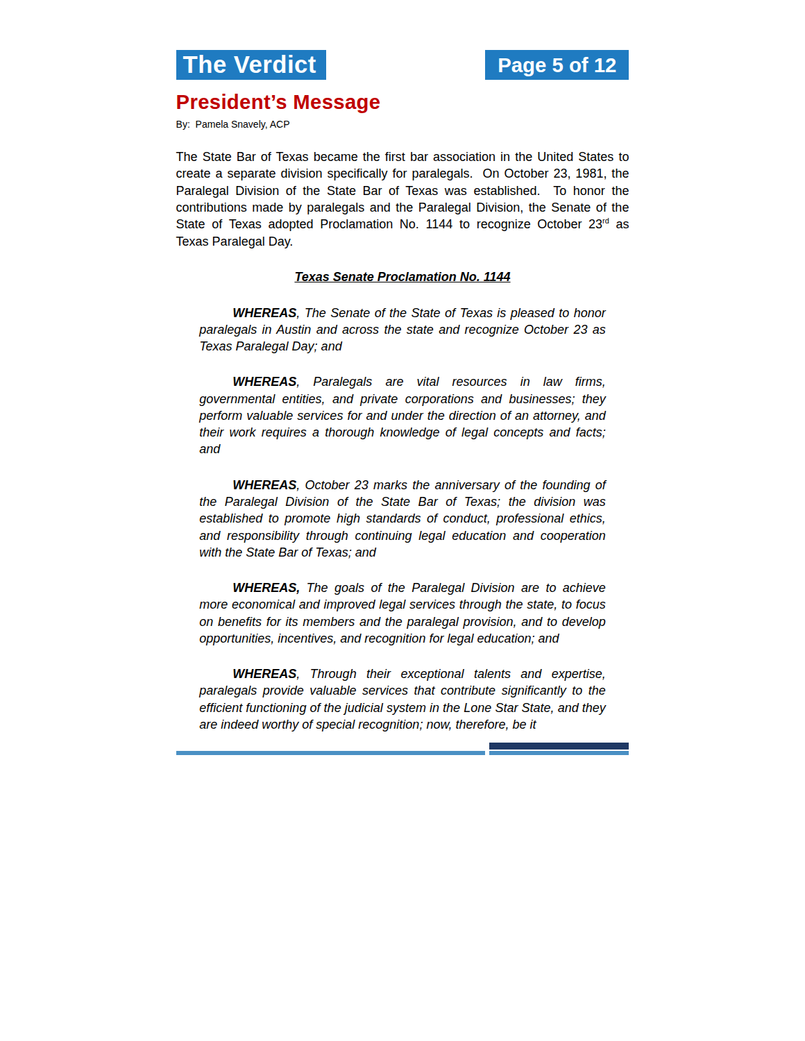The Verdict
Page 5 of 12
President’s Message
By: Pamela Snavely, ACP
The State Bar of Texas became the first bar association in the United States to create a separate division specifically for paralegals. On October 23, 1981, the Paralegal Division of the State Bar of Texas was established. To honor the contributions made by paralegals and the Paralegal Division, the Senate of the State of Texas adopted Proclamation No. 1144 to recognize October 23rd as Texas Paralegal Day.
Texas Senate Proclamation No. 1144
WHEREAS, The Senate of the State of Texas is pleased to honor paralegals in Austin and across the state and recognize October 23 as Texas Paralegal Day; and
WHEREAS, Paralegals are vital resources in law firms, governmental entities, and private corporations and businesses; they perform valuable services for and under the direction of an attorney, and their work requires a thorough knowledge of legal concepts and facts; and
WHEREAS, October 23 marks the anniversary of the founding of the Paralegal Division of the State Bar of Texas; the division was established to promote high standards of conduct, professional ethics, and responsibility through continuing legal education and cooperation with the State Bar of Texas; and
WHEREAS, The goals of the Paralegal Division are to achieve more economical and improved legal services through the state, to focus on benefits for its members and the paralegal provision, and to develop opportunities, incentives, and recognition for legal education; and
WHEREAS, Through their exceptional talents and expertise, paralegals provide valuable services that contribute significantly to the efficient functioning of the judicial system in the Lone Star State, and they are indeed worthy of special recognition; now, therefore, be it